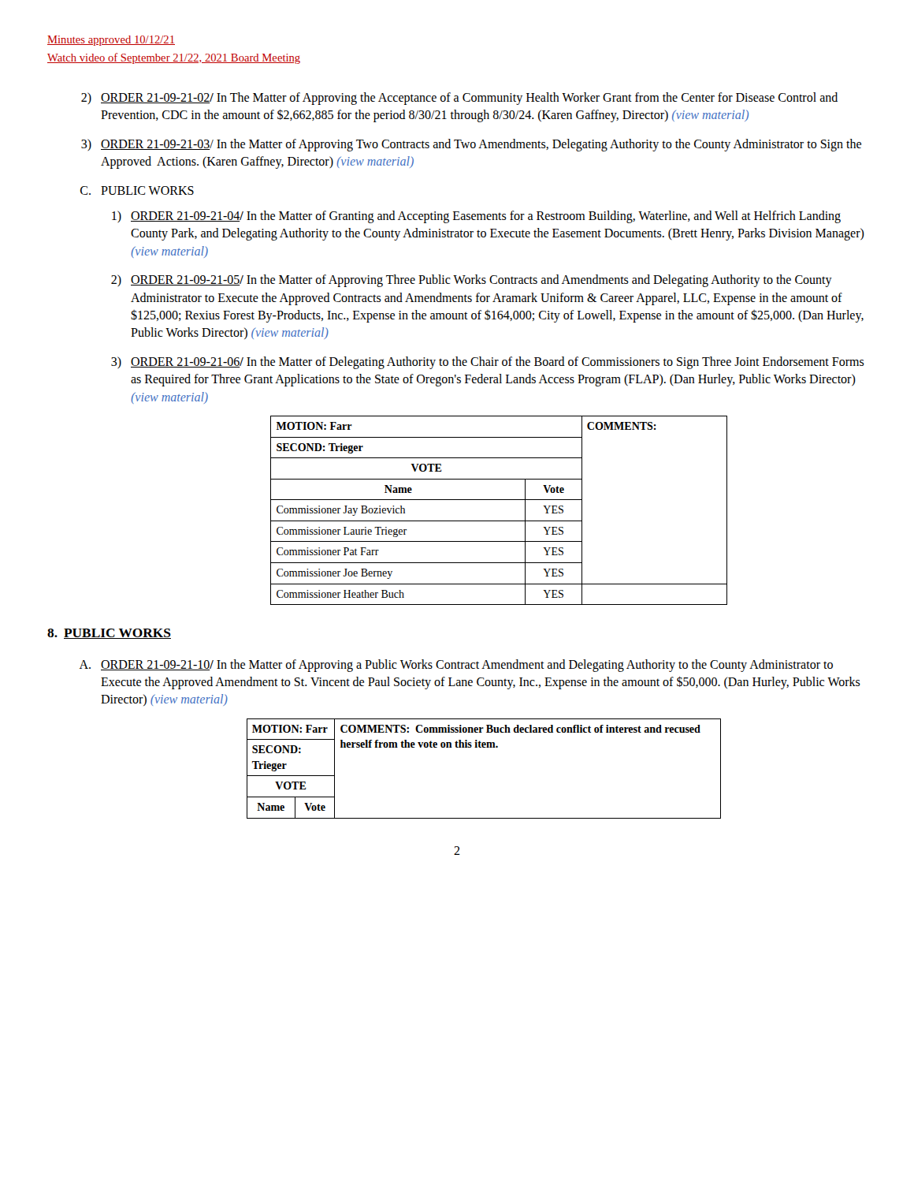Minutes approved 10/12/21
Watch video of September 21/22, 2021 Board Meeting
ORDER 21-09-21-02/ In The Matter of Approving the Acceptance of a Community Health Worker Grant from the Center for Disease Control and Prevention, CDC in the amount of $2,662,885 for the period 8/30/21 through 8/30/24. (Karen Gaffney, Director) (view material)
ORDER 21-09-21-03/ In the Matter of Approving Two Contracts and Two Amendments, Delegating Authority to the County Administrator to Sign the Approved Actions. (Karen Gaffney, Director) (view material)
PUBLIC WORKS
ORDER 21-09-21-04/ In the Matter of Granting and Accepting Easements for a Restroom Building, Waterline, and Well at Helfrich Landing County Park, and Delegating Authority to the County Administrator to Execute the Easement Documents. (Brett Henry, Parks Division Manager) (view material)
ORDER 21-09-21-05/ In the Matter of Approving Three Public Works Contracts and Amendments and Delegating Authority to the County Administrator to Execute the Approved Contracts and Amendments for Aramark Uniform & Career Apparel, LLC, Expense in the amount of $125,000; Rexius Forest By-Products, Inc., Expense in the amount of $164,000; City of Lowell, Expense in the amount of $25,000. (Dan Hurley, Public Works Director) (view material)
ORDER 21-09-21-06/ In the Matter of Delegating Authority to the Chair of the Board of Commissioners to Sign Three Joint Endorsement Forms as Required for Three Grant Applications to the State of Oregon's Federal Lands Access Program (FLAP). (Dan Hurley, Public Works Director) (view material)
| MOTION: Farr | COMMENTS: |
| SECOND: Trieger |
| VOTE |
| Name | Vote |
| Commissioner Jay Bozievich | YES |
| Commissioner Laurie Trieger | YES |
| Commissioner Pat Farr | YES |
| Commissioner Joe Berney | YES |
| Commissioner Heather Buch | YES | |
8. PUBLIC WORKS
ORDER 21-09-21-10/ In the Matter of Approving a Public Works Contract Amendment and Delegating Authority to the County Administrator to Execute the Approved Amendment to St. Vincent de Paul Society of Lane County, Inc., Expense in the amount of $50,000. (Dan Hurley, Public Works Director) (view material)
| MOTION: Farr | COMMENTS: Commissioner Buch declared conflict of interest and recused herself from the vote on this item. |
| SECOND: Trieger |
| VOTE |
| Name | Vote |
2